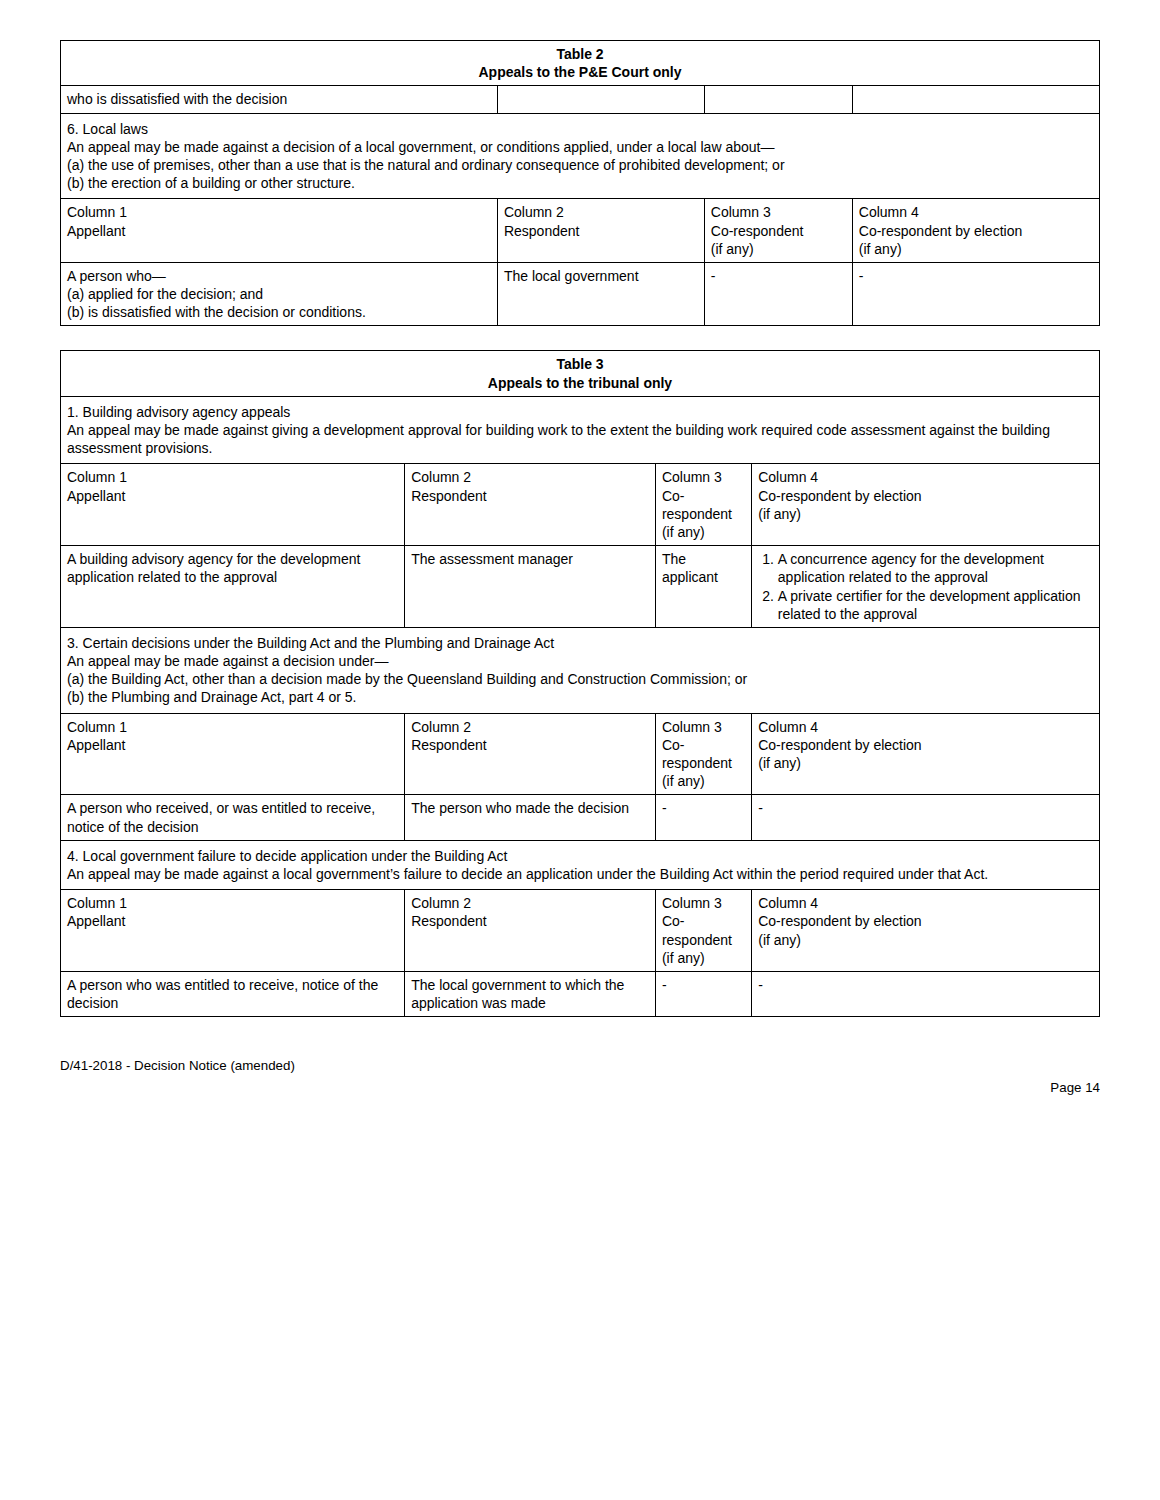| Table 2 Appeals to the P&E Court only |
| who is dissatisfied with the decision | | | |
| 6. Local laws An appeal may be made against a decision of a local government, or conditions applied, under a local law about— (a) the use of premises, other than a use that is the natural and ordinary consequence of prohibited development; or (b) the erection of a building or other structure. |
| Column 1 Appellant | Column 2 Respondent | Column 3 Co-respondent (if any) | Column 4 Co-respondent by election (if any) |
| A person who— (a) applied for the decision; and (b) is dissatisfied with the decision or conditions. | The local government | - | - |
| Table 3 Appeals to the tribunal only |
| 1. Building advisory agency appeals An appeal may be made against giving a development approval for building work to the extent the building work required code assessment against the building assessment provisions. |
| Column 1 Appellant | Column 2 Respondent | Column 3 Co-respondent (if any) | Column 4 Co-respondent by election (if any) |
| A building advisory agency for the development application related to the approval | The assessment manager | The applicant | A concurrence agency for the development application related to the approval A private certifier for the development application related to the approval |
| 3. Certain decisions under the Building Act and the Plumbing and Drainage Act An appeal may be made against a decision under— (a) the Building Act, other than a decision made by the Queensland Building and Construction Commission; or (b) the Plumbing and Drainage Act, part 4 or 5. |
| Column 1 Appellant | Column 2 Respondent | Column 3 Co-respondent (if any) | Column 4 Co-respondent by election (if any) |
| A person who received, or was entitled to receive, notice of the decision | The person who made the decision | - | - |
| 4. Local government failure to decide application under the Building Act An appeal may be made against a local government’s failure to decide an application under the Building Act within the period required under that Act. |
| Column 1 Appellant | Column 2 Respondent | Column 3 Co-respondent (if any) | Column 4 Co-respondent by election (if any) |
| A person who was entitled to receive, notice of the decision | The local government to which the application was made | - | - |
D/41-2018 - Decision Notice (amended)
Page 14